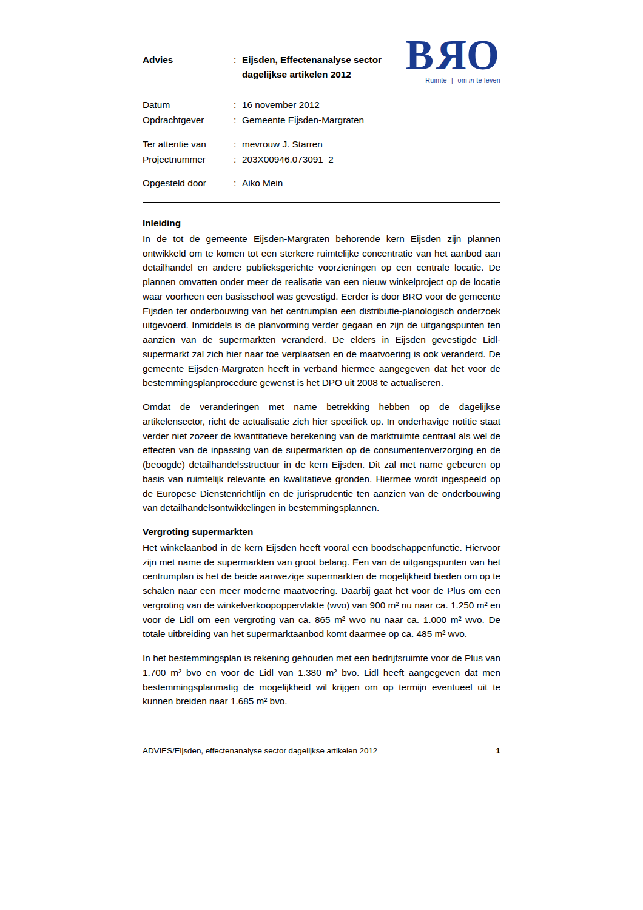BRO
Ruimte | om in te leven
| Advies | : | Eijsden, Effectenanalyse sector dagelijkse artikelen 2012 |
| Datum | : | 16 november 2012 |
| Opdrachtgever | : | Gemeente Eijsden-Margraten |
| Ter attentie van | : | mevrouw J. Starren |
| Projectnummer | : | 203X00946.073091_2 |
| Opgesteld door | : | Aiko Mein |
Inleiding
In de tot de gemeente Eijsden-Margraten behorende kern Eijsden zijn plannen ontwikkeld om te komen tot een sterkere ruimtelijke concentratie van het aanbod aan detailhandel en andere publieksgerichte voorzieningen op een centrale locatie. De plannen omvatten onder meer de realisatie van een nieuw winkelproject op de locatie waar voorheen een basisschool was gevestigd. Eerder is door BRO voor de gemeente Eijsden ter onderbouwing van het centrumplan een distributie-planologisch onderzoek uitgevoerd. Inmiddels is de planvorming verder gegaan en zijn de uitgangspunten ten aanzien van de supermarkten veranderd. De elders in Eijsden gevestigde Lidl-supermarkt zal zich hier naar toe verplaatsen en de maatvoering is ook veranderd. De gemeente Eijsden-Margraten heeft in verband hiermee aangegeven dat het voor de bestemmingsplanprocedure gewenst is het DPO uit 2008 te actualiseren.
Omdat de veranderingen met name betrekking hebben op de dagelijkse artikelensector, richt de actualisatie zich hier specifiek op. In onderhavige notitie staat verder niet zozeer de kwantitatieve berekening van de marktruimte centraal als wel de effecten van de inpassing van de supermarkten op de consumentenverzorging en de (beoogde) detailhandelsstructuur in de kern Eijsden. Dit zal met name gebeuren op basis van ruimtelijk relevante en kwalitatieve gronden. Hiermee wordt ingespeeld op de Europese Dienstenrichtlijn en de jurisprudentie ten aanzien van de onderbouwing van detailhandelsontwikkelingen in bestemmingsplannen.
Vergroting supermarkten
Het winkelaanbod in de kern Eijsden heeft vooral een boodschappenfunctie. Hiervoor zijn met name de supermarkten van groot belang. Een van de uitgangspunten van het centrumplan is het de beide aanwezige supermarkten de mogelijkheid bieden om op te schalen naar een meer moderne maatvoering. Daarbij gaat het voor de Plus om een vergroting van de winkelverkoopoppervlakte (wvo) van 900 m² nu naar ca. 1.250 m² en voor de Lidl om een vergroting van ca. 865 m² wvo nu naar ca. 1.000 m² wvo. De totale uitbreiding van het supermarktaanbod komt daarmee op ca. 485 m² wvo.
In het bestemmingsplan is rekening gehouden met een bedrijfsruimte voor de Plus van 1.700 m² bvo en voor de Lidl van 1.380 m² bvo. Lidl heeft aangegeven dat men bestemmingsplanmatig de mogelijkheid wil krijgen om op termijn eventueel uit te kunnen breiden naar 1.685 m² bvo.
ADVIES/Eijsden, effectenanalyse sector dagelijkse artikelen 2012
1